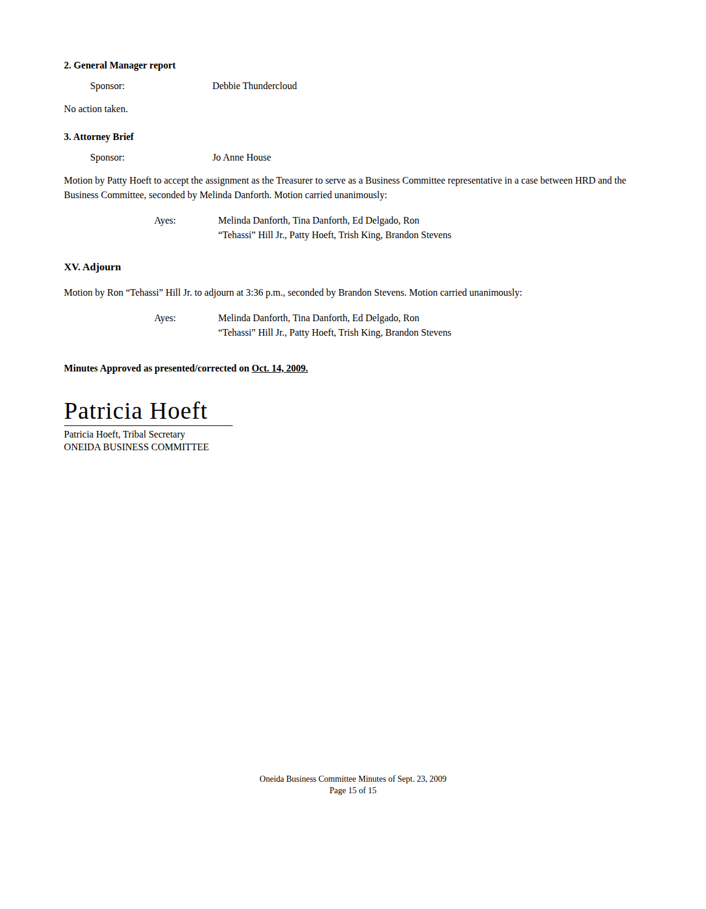2. General Manager report
Sponsor: Debbie Thundercloud
No action taken.
3. Attorney Brief
Sponsor: Jo Anne House
Motion by Patty Hoeft to accept the assignment as the Treasurer to serve as a Business Committee representative in a case between HRD and the Business Committee, seconded by Melinda Danforth. Motion carried unanimously:
Ayes: Melinda Danforth, Tina Danforth, Ed Delgado, Ron “Tehassi” Hill Jr., Patty Hoeft, Trish King, Brandon Stevens
XV. Adjourn
Motion by Ron “Tehassi” Hill Jr. to adjourn at 3:36 p.m., seconded by Brandon Stevens. Motion carried unanimously:
Ayes: Melinda Danforth, Tina Danforth, Ed Delgado, Ron “Tehassi” Hill Jr., Patty Hoeft, Trish King, Brandon Stevens
Minutes Approved as presented/corrected on Oct. 14, 2009.
Patricia Hoeft
Patricia Hoeft, Tribal Secretary
ONEIDA BUSINESS COMMITTEE
Oneida Business Committee Minutes of Sept. 23, 2009
Page 15 of 15